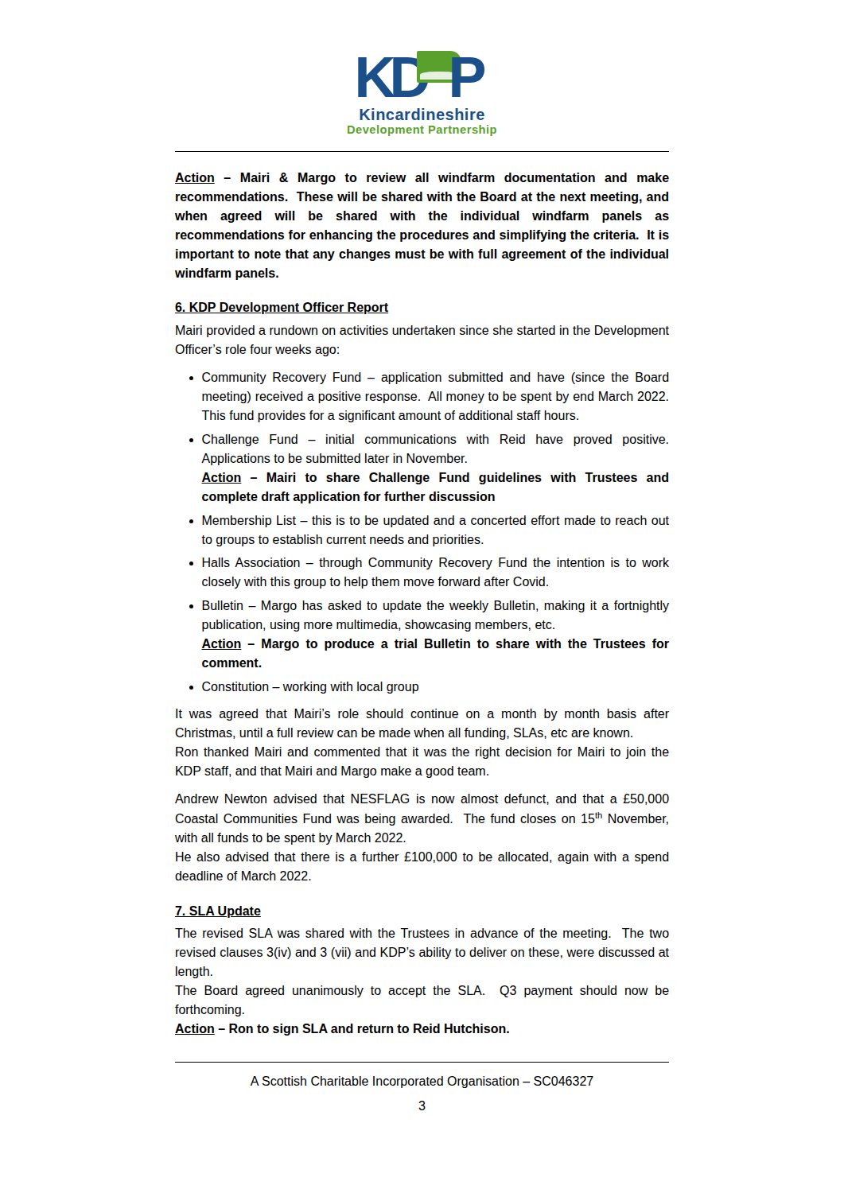K D P
Kincardineshire
Development Partnership
Action – Mairi & Margo to review all windfarm documentation and make recommendations. These will be shared with the Board at the next meeting, and when agreed will be shared with the individual windfarm panels as recommendations for enhancing the procedures and simplifying the criteria. It is important to note that any changes must be with full agreement of the individual windfarm panels.
6. KDP Development Officer Report
Mairi provided a rundown on activities undertaken since she started in the Development Officer’s role four weeks ago:
Community Recovery Fund – application submitted and have (since the Board meeting) received a positive response. All money to be spent by end March 2022. This fund provides for a significant amount of additional staff hours.
Challenge Fund – initial communications with Reid have proved positive. Applications to be submitted later in November.
Action – Mairi to share Challenge Fund guidelines with Trustees and complete draft application for further discussion
Membership List – this is to be updated and a concerted effort made to reach out to groups to establish current needs and priorities.
Halls Association – through Community Recovery Fund the intention is to work closely with this group to help them move forward after Covid.
Bulletin – Margo has asked to update the weekly Bulletin, making it a fortnightly publication, using more multimedia, showcasing members, etc.
Action – Margo to produce a trial Bulletin to share with the Trustees for comment.
Constitution – working with local group
It was agreed that Mairi’s role should continue on a month by month basis after Christmas, until a full review can be made when all funding, SLAs, etc are known.
Ron thanked Mairi and commented that it was the right decision for Mairi to join the KDP staff, and that Mairi and Margo make a good team.
Andrew Newton advised that NESFLAG is now almost defunct, and that a £50,000 Coastal Communities Fund was being awarded. The fund closes on 15th November, with all funds to be spent by March 2022.
He also advised that there is a further £100,000 to be allocated, again with a spend deadline of March 2022.
7. SLA Update
The revised SLA was shared with the Trustees in advance of the meeting. The two revised clauses 3(iv) and 3 (vii) and KDP’s ability to deliver on these, were discussed at length.
The Board agreed unanimously to accept the SLA. Q3 payment should now be forthcoming.
Action – Ron to sign SLA and return to Reid Hutchison.
A Scottish Charitable Incorporated Organisation – SC046327
3